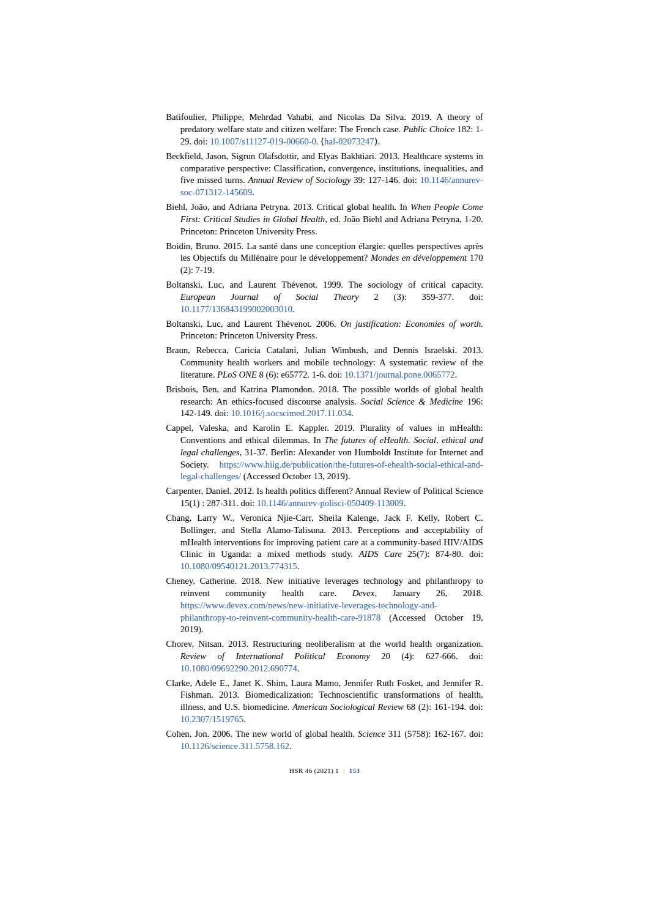Batifoulier, Philippe, Mehrdad Vahabi, and Nicolas Da Silva. 2019. A theory of predatory welfare state and citizen welfare: The French case. Public Choice 182: 1-29. doi: 10.1007/s11127-019-00660-0. ⟨hal-02073247⟩.
Beckfield, Jason, Sigrun Olafsdottir, and Elyas Bakhtiari. 2013. Healthcare systems in comparative perspective: Classification, convergence, institutions, inequalities, and five missed turns. Annual Review of Sociology 39: 127-146. doi: 10.1146/annurev-soc-071312-145609.
Biehl, João, and Adriana Petryna. 2013. Critical global health. In When People Come First: Critical Studies in Global Health, ed. João Biehl and Adriana Petryna, 1-20. Princeton: Princeton University Press.
Boidin, Bruno. 2015. La santé dans une conception élargie: quelles perspectives après les Objectifs du Millénaire pour le développement? Mondes en développement 170 (2): 7-19.
Boltanski, Luc, and Laurent Thévenot. 1999. The sociology of critical capacity. European Journal of Social Theory 2 (3): 359-377. doi: 10.1177/136843199002003010.
Boltanski, Luc, and Laurent Thévenot. 2006. On justification: Economies of worth. Princeton: Princeton University Press.
Braun, Rebecca, Caricia Catalani, Julian Wimbush, and Dennis Israelski. 2013. Community health workers and mobile technology: A systematic review of the literature. PLoS ONE 8 (6): e65772. 1-6. doi: 10.1371/journal.pone.0065772.
Brisbois, Ben, and Katrina Plamondon. 2018. The possible worlds of global health research: An ethics-focused discourse analysis. Social Science & Medicine 196: 142-149. doi: 10.1016/j.socscimed.2017.11.034.
Cappel, Valeska, and Karolin E. Kappler. 2019. Plurality of values in mHealth: Conventions and ethical dilemmas. In The futures of eHealth. Social, ethical and legal challenges, 31-37. Berlin: Alexander von Humboldt Institute for Internet and Society. https://www.hiig.de/publication/the-futures-of-ehealth-social-ethical-and-legal-challenges/ (Accessed October 13, 2019).
Carpenter, Daniel. 2012. Is health politics different? Annual Review of Political Science 15(1) : 287-311. doi: 10.1146/annurev-polisci-050409-113009.
Chang, Larry W., Veronica Njie-Carr, Sheila Kalenge, Jack F. Kelly, Robert C. Bollinger, and Stella Alamo-Talisuna. 2013. Perceptions and acceptability of mHealth interventions for improving patient care at a community-based HIV/AIDS Clinic in Uganda: a mixed methods study. AIDS Care 25(7): 874-80. doi: 10.1080/09540121.2013.774315.
Cheney, Catherine. 2018. New initiative leverages technology and philanthropy to reinvent community health care. Devex, January 26, 2018. https://www.devex.com/news/new-initiative-leverages-technology-and-philanthropy-to-reinvent-community-health-care-91878 (Accessed October 19, 2019).
Chorev, Nitsan. 2013. Restructuring neoliberalism at the world health organization. Review of International Political Economy 20 (4): 627-666. doi: 10.1080/09692290.2012.690774.
Clarke, Adele E., Janet K. Shim, Laura Mamo, Jennifer Ruth Fosket, and Jennifer R. Fishman. 2013. Biomedicalization: Technoscientific transformations of health, illness, and U.S. biomedicine. American Sociological Review 68 (2): 161-194. doi: 10.2307/1519765.
Cohen, Jon. 2006. The new world of global health. Science 311 (5758): 162-167. doi: 10.1126/science.311.5758.162.
HSR 46 (2021) 1 | 153